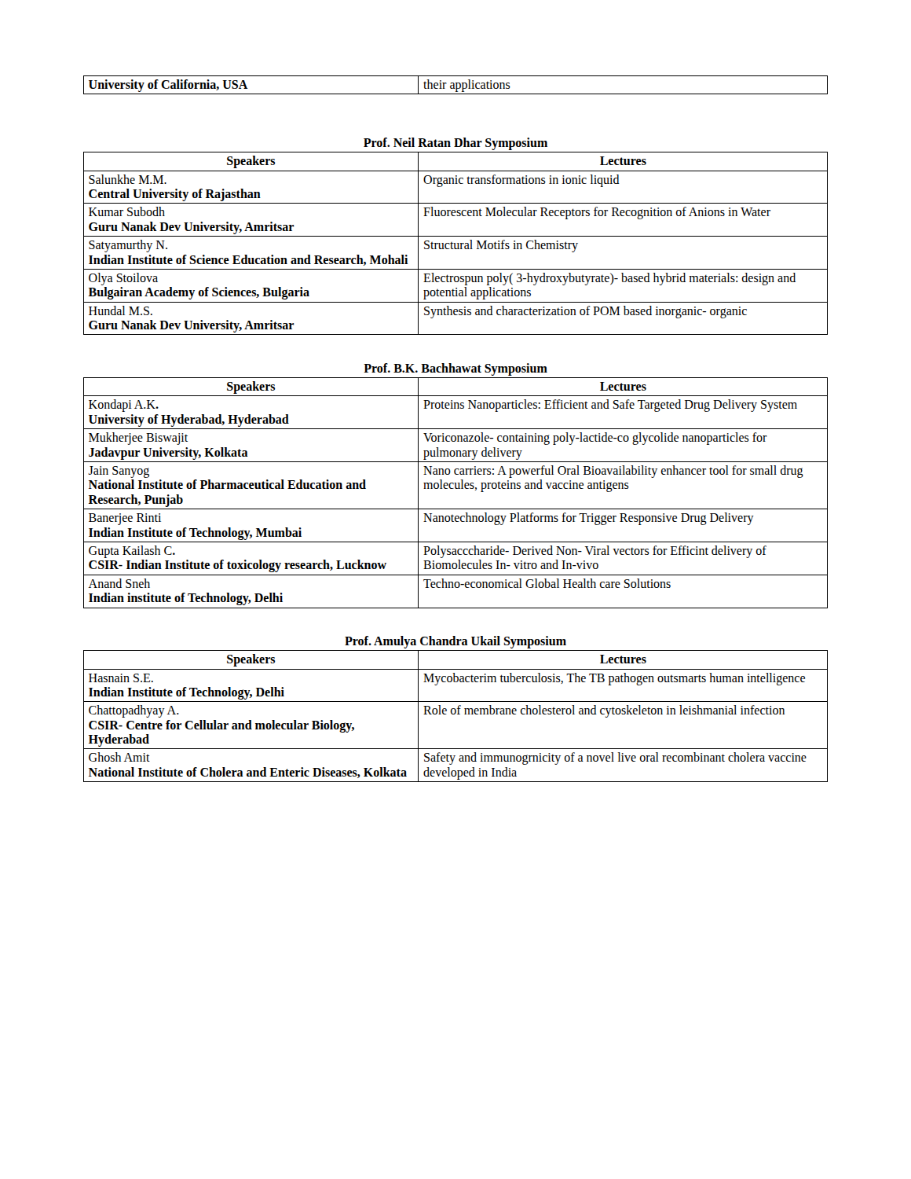| University of California, USA | their applications |
Prof. Neil Ratan Dhar Symposium
| Speakers | Lectures |
| --- | --- |
| Salunkhe M.M. Central University of Rajasthan | Organic transformations in ionic liquid |
| Kumar Subodh Guru Nanak Dev University, Amritsar | Fluorescent Molecular Receptors for Recognition of Anions in Water |
| Satyamurthy N. Indian Institute of Science Education and Research, Mohali | Structural Motifs in Chemistry |
| Olya Stoilova Bulgairan Academy of Sciences, Bulgaria | Electrospun poly( 3-hydroxybutyrate)- based hybrid materials: design and potential applications |
| Hundal M.S. Guru Nanak Dev University, Amritsar | Synthesis and characterization of POM based inorganic- organic |
Prof. B.K. Bachhawat Symposium
| Speakers | Lectures |
| --- | --- |
| Kondapi A.K . University of Hyderabad, Hyderabad | Proteins Nanoparticles: Efficient and Safe Targeted Drug Delivery System |
| Mukherjee Biswajit Jadavpur University, Kolkata | Voriconazole- containing poly-lactide-co glycolide nanoparticles for pulmonary delivery |
| Jain Sanyog National Institute of Pharmaceutical Education and Research, Punjab | Nano carriers: A powerful Oral Bioavailability enhancer tool for small drug molecules, proteins and vaccine antigens |
| Banerjee Rinti Indian Institute of Technology, Mumbai | Nanotechnology Platforms for Trigger Responsive Drug Delivery |
| Gupta Kailash C . CSIR- Indian Institute of toxicology research, Lucknow | Polysacccharide- Derived Non- Viral vectors for Efficint delivery of Biomolecules In- vitro and In-vivo |
| Anand Sneh Indian institute of Technology, Delhi | Techno-economical Global Health care Solutions |
Prof. Amulya Chandra Ukail Symposium
| Speakers | Lectures |
| --- | --- |
| Hasnain S.E. Indian Institute of Technology, Delhi | Mycobacterim tuberculosis, The TB pathogen outsmarts human intelligence |
| Chattopadhyay A. CSIR- Centre for Cellular and molecular Biology, Hyderabad | Role of membrane cholesterol and cytoskeleton in leishmanial infection |
| Ghosh Amit National Institute of Cholera and Enteric Diseases, Kolkata | Safety and immunogrnicity of a novel live oral recombinant cholera vaccine developed in India |